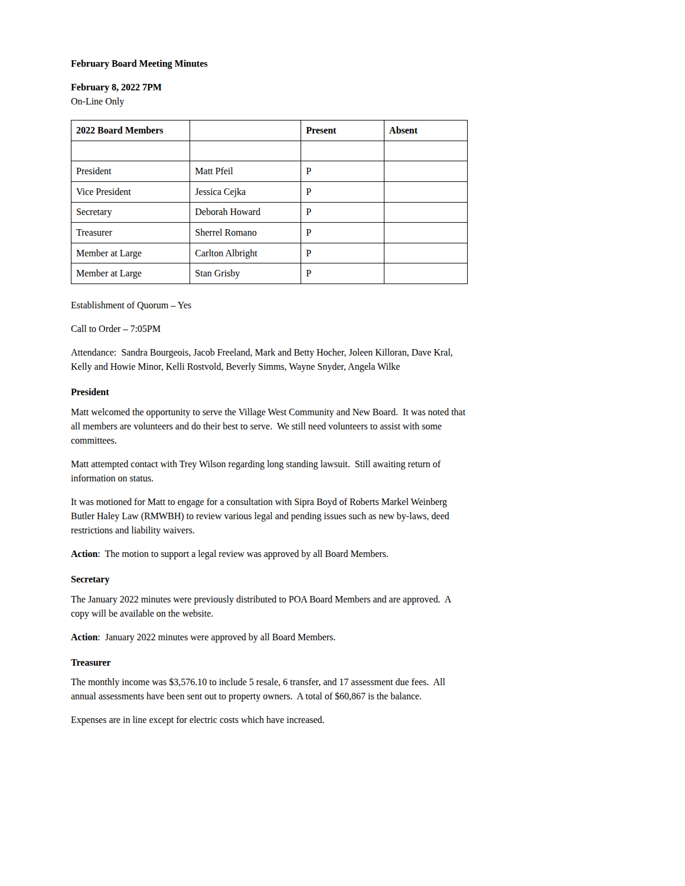February Board Meeting Minutes
February 8, 2022 7PM
On-Line Only
| 2022 Board Members | | Present | Absent |
| --- | --- | --- | --- |
| President | Matt Pfeil | P | |
| Vice President | Jessica Cejka | P | |
| Secretary | Deborah Howard | P | |
| Treasurer | Sherrel Romano | P | |
| Member at Large | Carlton Albright | P | |
| Member at Large | Stan Grisby | P | |
Establishment of Quorum – Yes
Call to Order – 7:05PM
Attendance: Sandra Bourgeois, Jacob Freeland, Mark and Betty Hocher, Joleen Killoran, Dave Kral, Kelly and Howie Minor, Kelli Rostvold, Beverly Simms, Wayne Snyder, Angela Wilke
President
Matt welcomed the opportunity to serve the Village West Community and New Board. It was noted that all members are volunteers and do their best to serve. We still need volunteers to assist with some committees.
Matt attempted contact with Trey Wilson regarding long standing lawsuit. Still awaiting return of information on status.
It was motioned for Matt to engage for a consultation with Sipra Boyd of Roberts Markel Weinberg Butler Haley Law (RMWBH) to review various legal and pending issues such as new by-laws, deed restrictions and liability waivers.
Action: The motion to support a legal review was approved by all Board Members.
Secretary
The January 2022 minutes were previously distributed to POA Board Members and are approved. A copy will be available on the website.
Action: January 2022 minutes were approved by all Board Members.
Treasurer
The monthly income was $3,576.10 to include 5 resale, 6 transfer, and 17 assessment due fees. All annual assessments have been sent out to property owners. A total of $60,867 is the balance.
Expenses are in line except for electric costs which have increased.